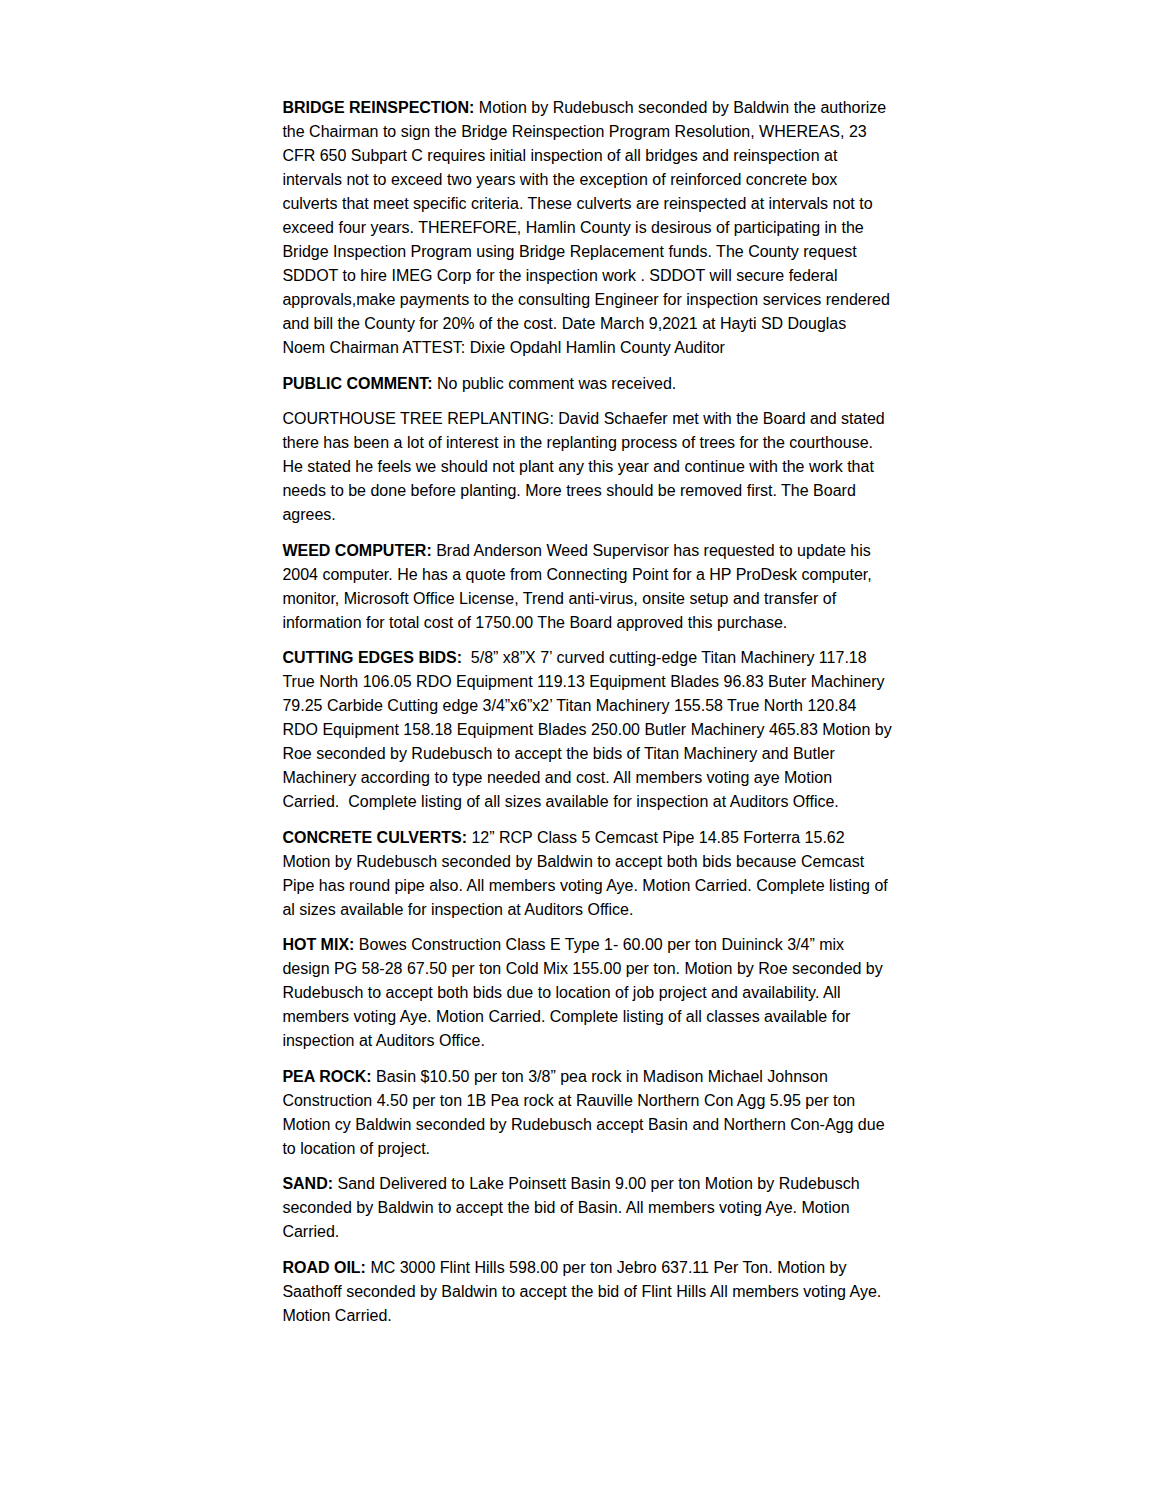BRIDGE REINSPECTION: Motion by Rudebusch seconded by Baldwin the authorize the Chairman to sign the Bridge Reinspection Program Resolution, WHEREAS, 23 CFR 650 Subpart C requires initial inspection of all bridges and reinspection at intervals not to exceed two years with the exception of reinforced concrete box culverts that meet specific criteria. These culverts are reinspected at intervals not to exceed four years. THEREFORE, Hamlin County is desirous of participating in the Bridge Inspection Program using Bridge Replacement funds. The County request SDDOT to hire IMEG Corp for the inspection work . SDDOT will secure federal approvals,make payments to the consulting Engineer for inspection services rendered and bill the County for 20% of the cost. Date March 9,2021 at Hayti SD Douglas Noem Chairman ATTEST: Dixie Opdahl Hamlin County Auditor
PUBLIC COMMENT: No public comment was received.
COURTHOUSE TREE REPLANTING: David Schaefer met with the Board and stated there has been a lot of interest in the replanting process of trees for the courthouse. He stated he feels we should not plant any this year and continue with the work that needs to be done before planting. More trees should be removed first. The Board agrees.
WEED COMPUTER: Brad Anderson Weed Supervisor has requested to update his 2004 computer. He has a quote from Connecting Point for a HP ProDesk computer, monitor, Microsoft Office License, Trend anti-virus, onsite setup and transfer of information for total cost of 1750.00 The Board approved this purchase.
CUTTING EDGES BIDS: 5/8” x8”X 7’ curved cutting-edge Titan Machinery 117.18 True North 106.05 RDO Equipment 119.13 Equipment Blades 96.83 Buter Machinery 79.25 Carbide Cutting edge 3/4”x6”x2’ Titan Machinery 155.58 True North 120.84 RDO Equipment 158.18 Equipment Blades 250.00 Butler Machinery 465.83 Motion by Roe seconded by Rudebusch to accept the bids of Titan Machinery and Butler Machinery according to type needed and cost. All members voting aye Motion Carried. Complete listing of all sizes available for inspection at Auditors Office.
CONCRETE CULVERTS: 12” RCP Class 5 Cemcast Pipe 14.85 Forterra 15.62 Motion by Rudebusch seconded by Baldwin to accept both bids because Cemcast Pipe has round pipe also. All members voting Aye. Motion Carried. Complete listing of al sizes available for inspection at Auditors Office.
HOT MIX: Bowes Construction Class E Type 1- 60.00 per ton Duininck 3/4” mix design PG 58-28 67.50 per ton Cold Mix 155.00 per ton. Motion by Roe seconded by Rudebusch to accept both bids due to location of job project and availability. All members voting Aye. Motion Carried. Complete listing of all classes available for inspection at Auditors Office.
PEA ROCK: Basin $10.50 per ton 3/8” pea rock in Madison Michael Johnson Construction 4.50 per ton 1B Pea rock at Rauville Northern Con Agg 5.95 per ton Motion cy Baldwin seconded by Rudebusch accept Basin and Northern Con-Agg due to location of project.
SAND: Sand Delivered to Lake Poinsett Basin 9.00 per ton Motion by Rudebusch seconded by Baldwin to accept the bid of Basin. All members voting Aye. Motion Carried.
ROAD OIL: MC 3000 Flint Hills 598.00 per ton Jebro 637.11 Per Ton. Motion by Saathoff seconded by Baldwin to accept the bid of Flint Hills All members voting Aye. Motion Carried.